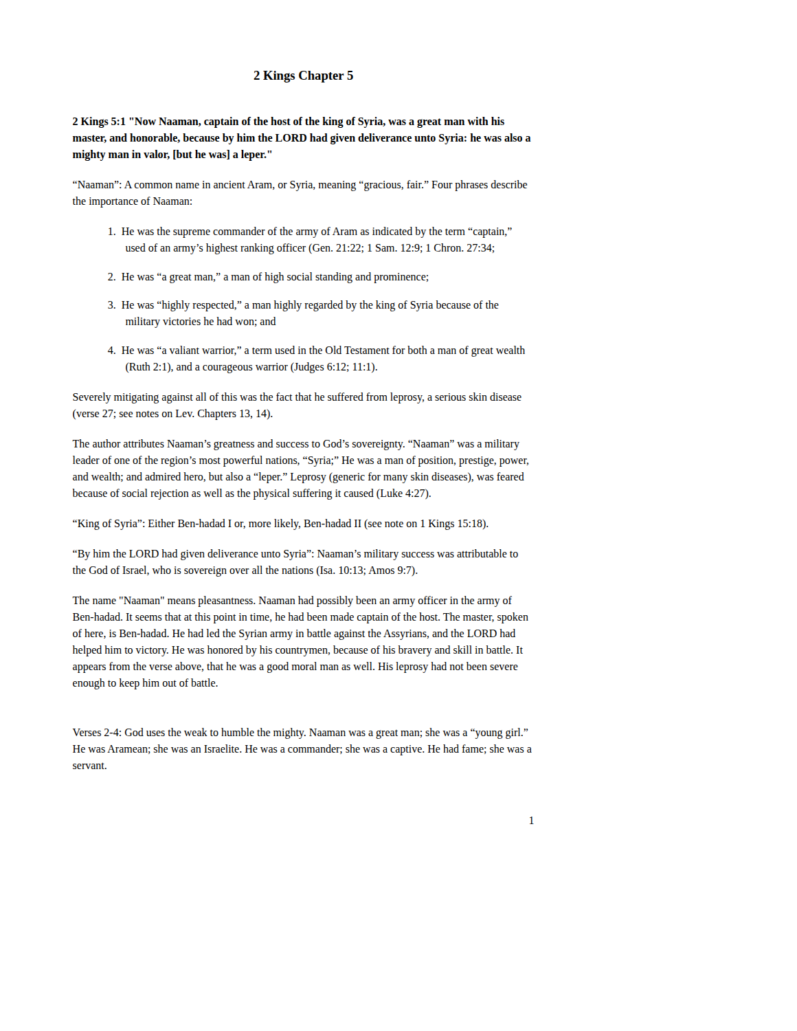2 Kings Chapter 5
2 Kings 5:1 "Now Naaman, captain of the host of the king of Syria, was a great man with his master, and honorable, because by him the LORD had given deliverance unto Syria: he was also a mighty man in valor, [but he was] a leper."
“Naaman”: A common name in ancient Aram, or Syria, meaning “gracious, fair.” Four phrases describe the importance of Naaman:
1. He was the supreme commander of the army of Aram as indicated by the term “captain,” used of an army’s highest ranking officer (Gen. 21:22; 1 Sam. 12:9; 1 Chron. 27:34;
2. He was “a great man,” a man of high social standing and prominence;
3. He was “highly respected,” a man highly regarded by the king of Syria because of the military victories he had won; and
4. He was “a valiant warrior,” a term used in the Old Testament for both a man of great wealth (Ruth 2:1), and a courageous warrior (Judges 6:12; 11:1).
Severely mitigating against all of this was the fact that he suffered from leprosy, a serious skin disease (verse 27; see notes on Lev. Chapters 13, 14).
The author attributes Naaman’s greatness and success to God’s sovereignty. “Naaman” was a military leader of one of the region’s most powerful nations, “Syria;” He was a man of position, prestige, power, and wealth; and admired hero, but also a “leper.” Leprosy (generic for many skin diseases), was feared because of social rejection as well as the physical suffering it caused (Luke 4:27).
“King of Syria”: Either Ben-hadad I or, more likely, Ben-hadad II (see note on 1 Kings 15:18).
“By him the LORD had given deliverance unto Syria”: Naaman’s military success was attributable to the God of Israel, who is sovereign over all the nations (Isa. 10:13; Amos 9:7).
The name "Naaman" means pleasantness. Naaman had possibly been an army officer in the army of Ben-hadad. It seems that at this point in time, he had been made captain of the host. The master, spoken of here, is Ben-hadad. He had led the Syrian army in battle against the Assyrians, and the LORD had helped him to victory. He was honored by his countrymen, because of his bravery and skill in battle. It appears from the verse above, that he was a good moral man as well. His leprosy had not been severe enough to keep him out of battle.
Verses 2-4: God uses the weak to humble the mighty. Naaman was a great man; she was a “young girl.” He was Aramean; she was an Israelite. He was a commander; she was a captive. He had fame; she was a servant.
1